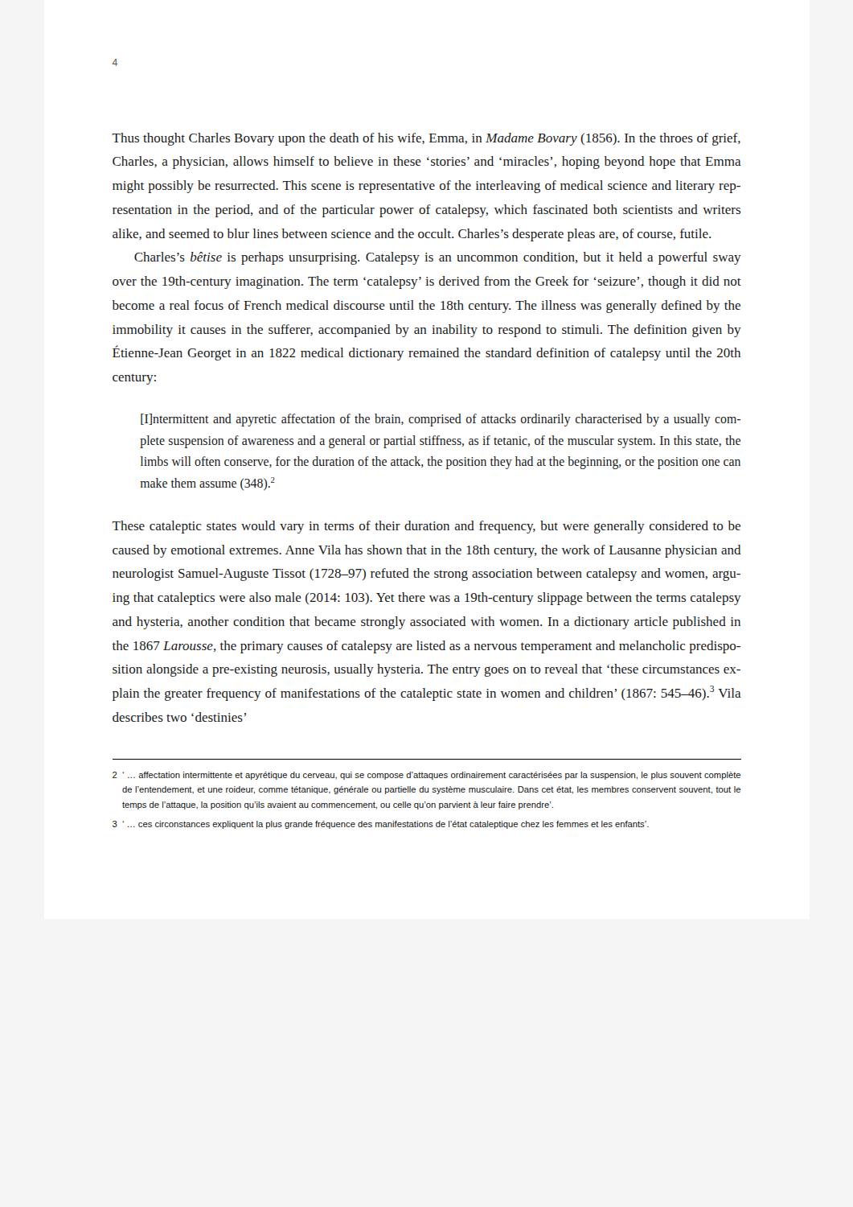4
Thus thought Charles Bovary upon the death of his wife, Emma, in Madame Bovary (1856). In the throes of grief, Charles, a physician, allows himself to believe in these ‘stories’ and ‘miracles’, hoping beyond hope that Emma might possibly be resurrected. This scene is representative of the interleaving of medical science and literary representation in the period, and of the particular power of catalepsy, which fascinated both scientists and writers alike, and seemed to blur lines between science and the occult. Charles’s desperate pleas are, of course, futile.
Charles’s bêtise is perhaps unsurprising. Catalepsy is an uncommon condition, but it held a powerful sway over the 19th-century imagination. The term ‘catalepsy’ is derived from the Greek for ‘seizure’, though it did not become a real focus of French medical discourse until the 18th century. The illness was generally defined by the immobility it causes in the sufferer, accompanied by an inability to respond to stimuli. The definition given by Étienne-Jean Georget in an 1822 medical dictionary remained the standard definition of catalepsy until the 20th century:
[I]ntermittent and apyretic affectation of the brain, comprised of attacks ordinarily characterised by a usually complete suspension of awareness and a general or partial stiffness, as if tetanic, of the muscular system. In this state, the limbs will often conserve, for the duration of the attack, the position they had at the beginning, or the position one can make them assume (348).2
These cataleptic states would vary in terms of their duration and frequency, but were generally considered to be caused by emotional extremes. Anne Vila has shown that in the 18th century, the work of Lausanne physician and neurologist Samuel-Auguste Tissot (1728–97) refuted the strong association between catalepsy and women, arguing that cataleptics were also male (2014: 103). Yet there was a 19th-century slippage between the terms catalepsy and hysteria, another condition that became strongly associated with women. In a dictionary article published in the 1867 Larousse, the primary causes of catalepsy are listed as a nervous temperament and melancholic predisposition alongside a pre-existing neurosis, usually hysteria. The entry goes on to reveal that ‘these circumstances explain the greater frequency of manifestations of the cataleptic state in women and children’ (1867: 545–46).3 Vila describes two ‘destinies’
2 ‘ … affectation intermittente et apyrétique du cerveau, qui se compose d’attaques ordinairement caractérisées par la suspension, le plus souvent complète de l’entendement, et une roideur, comme tétanique, générale ou partielle du système musculaire. Dans cet état, les membres conservent souvent, tout le temps de l’attaque, la position qu’ils avaient au commencement, ou celle qu’on parvient à leur faire prendre’.
3 ‘ … ces circonstances expliquent la plus grande fréquence des manifestations de l’état cataleptique chez les femmes et les enfants’.